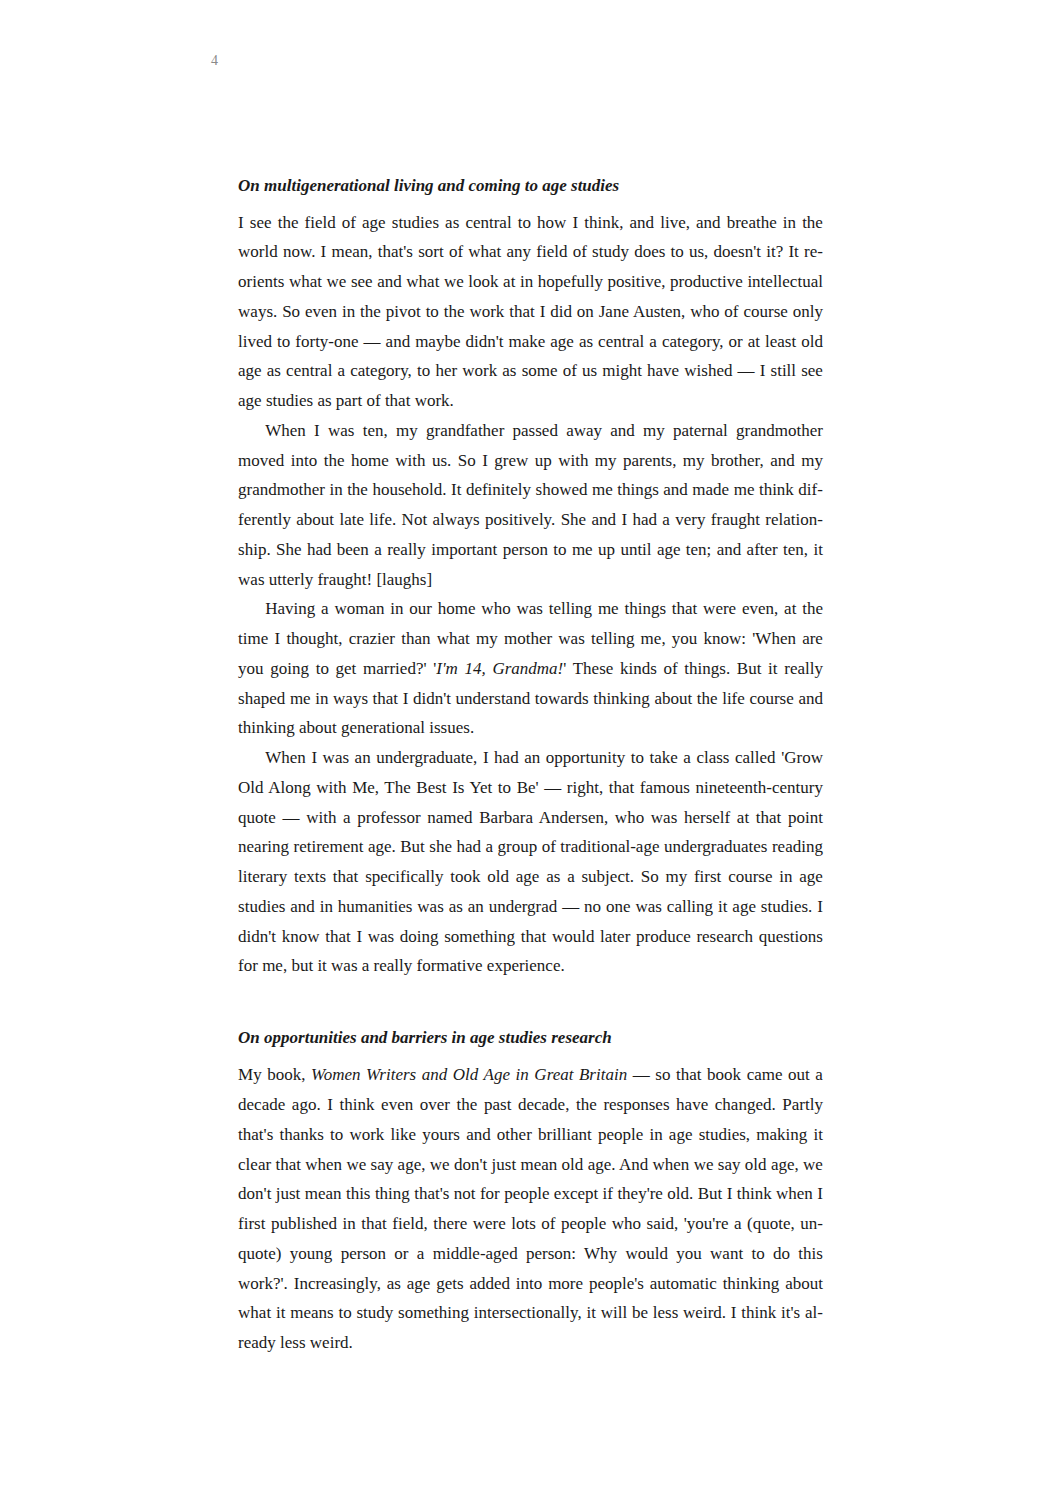4
On multigenerational living and coming to age studies
I see the field of age studies as central to how I think, and live, and breathe in the world now. I mean, that's sort of what any field of study does to us, doesn't it? It reorients what we see and what we look at in hopefully positive, productive intellectual ways. So even in the pivot to the work that I did on Jane Austen, who of course only lived to forty-one — and maybe didn't make age as central a category, or at least old age as central a category, to her work as some of us might have wished — I still see age studies as part of that work.
When I was ten, my grandfather passed away and my paternal grandmother moved into the home with us. So I grew up with my parents, my brother, and my grandmother in the household. It definitely showed me things and made me think differently about late life. Not always positively. She and I had a very fraught relationship. She had been a really important person to me up until age ten; and after ten, it was utterly fraught! [laughs]
Having a woman in our home who was telling me things that were even, at the time I thought, crazier than what my mother was telling me, you know: 'When are you going to get married?' 'I'm 14, Grandma!' These kinds of things. But it really shaped me in ways that I didn't understand towards thinking about the life course and thinking about generational issues.
When I was an undergraduate, I had an opportunity to take a class called 'Grow Old Along with Me, The Best Is Yet to Be' — right, that famous nineteenth-century quote — with a professor named Barbara Andersen, who was herself at that point nearing retirement age. But she had a group of traditional-age undergraduates reading literary texts that specifically took old age as a subject. So my first course in age studies and in humanities was as an undergrad — no one was calling it age studies. I didn't know that I was doing something that would later produce research questions for me, but it was a really formative experience.
On opportunities and barriers in age studies research
My book, Women Writers and Old Age in Great Britain — so that book came out a decade ago. I think even over the past decade, the responses have changed. Partly that's thanks to work like yours and other brilliant people in age studies, making it clear that when we say age, we don't just mean old age. And when we say old age, we don't just mean this thing that's not for people except if they're old. But I think when I first published in that field, there were lots of people who said, 'you're a (quote, unquote) young person or a middle-aged person: Why would you want to do this work?'. Increasingly, as age gets added into more people's automatic thinking about what it means to study something intersectionally, it will be less weird. I think it's already less weird.